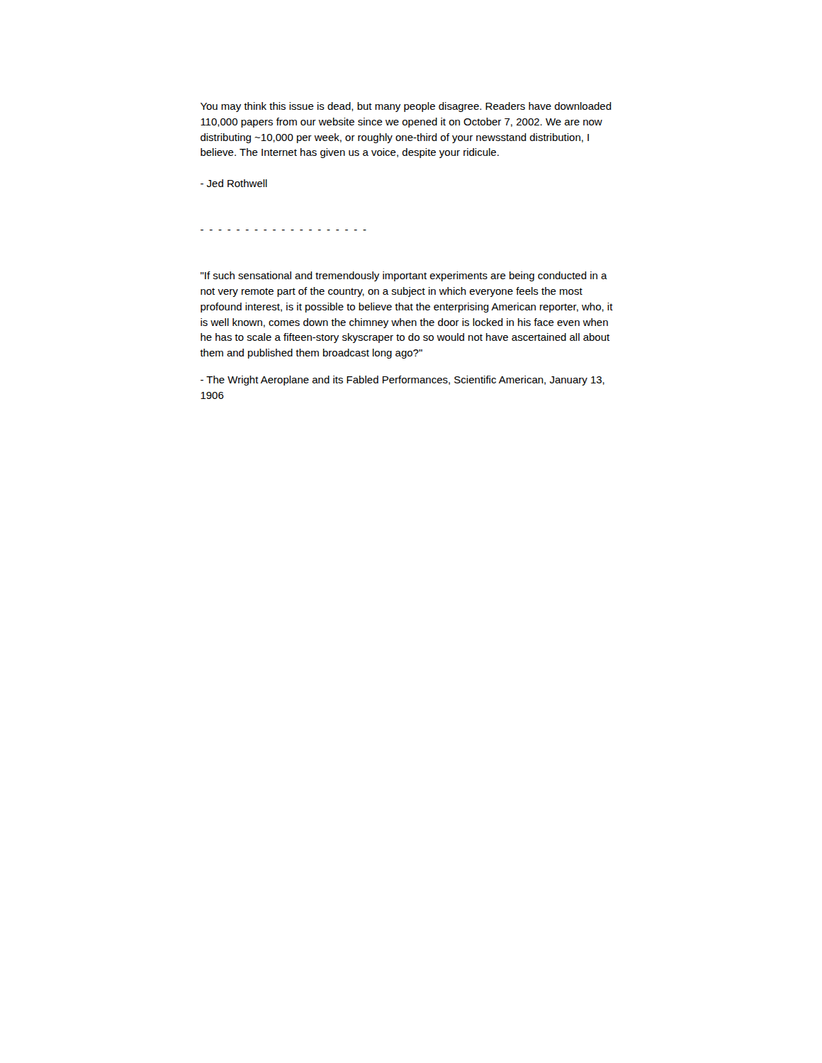You may think this issue is dead, but many people disagree. Readers have downloaded 110,000 papers from our website since we opened it on October 7, 2002. We are now distributing ~10,000 per week, or roughly one-third of your newsstand distribution, I believe. The Internet has given us a voice, despite your ridicule.
- Jed Rothwell
- - - - - - - - - - - - - - - - - - -
"If such sensational and tremendously important experiments are being conducted in a not very remote part of the country, on a subject in which everyone feels the most profound interest, is it possible to believe that the enterprising American reporter, who, it is well known, comes down the chimney when the door is locked in his face even when he has to scale a fifteen-story skyscraper to do so would not have ascertained all about them and published them broadcast long ago?"
- The Wright Aeroplane and its Fabled Performances, Scientific American, January 13, 1906